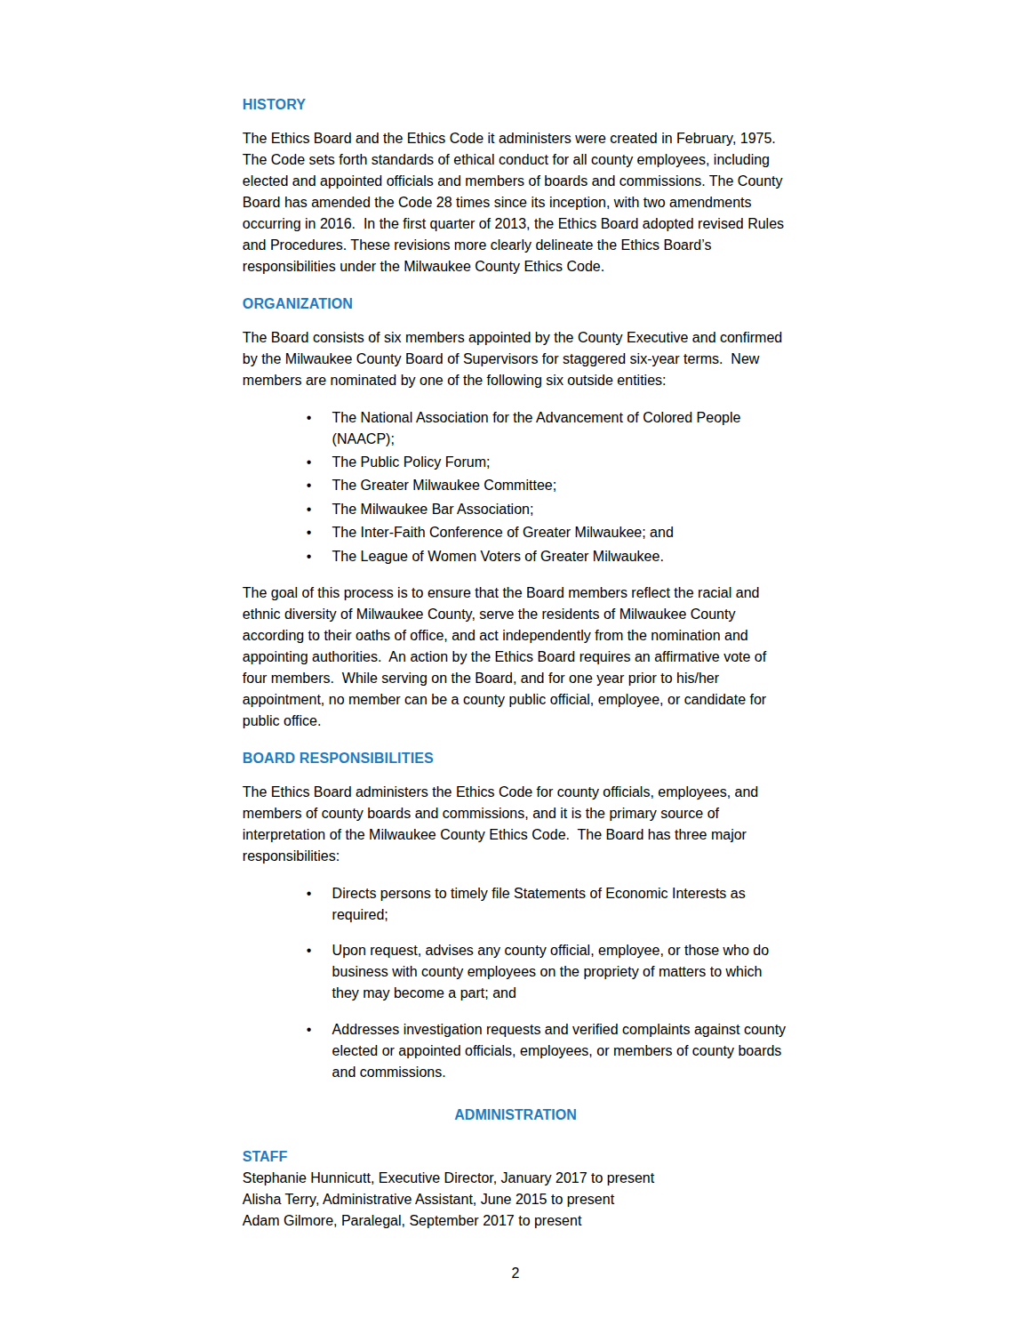HISTORY
The Ethics Board and the Ethics Code it administers were created in February, 1975. The Code sets forth standards of ethical conduct for all county employees, including elected and appointed officials and members of boards and commissions. The County Board has amended the Code 28 times since its inception, with two amendments occurring in 2016. In the first quarter of 2013, the Ethics Board adopted revised Rules and Procedures. These revisions more clearly delineate the Ethics Board’s responsibilities under the Milwaukee County Ethics Code.
ORGANIZATION
The Board consists of six members appointed by the County Executive and confirmed by the Milwaukee County Board of Supervisors for staggered six-year terms. New members are nominated by one of the following six outside entities:
The National Association for the Advancement of Colored People (NAACP);
The Public Policy Forum;
The Greater Milwaukee Committee;
The Milwaukee Bar Association;
The Inter-Faith Conference of Greater Milwaukee; and
The League of Women Voters of Greater Milwaukee.
The goal of this process is to ensure that the Board members reflect the racial and ethnic diversity of Milwaukee County, serve the residents of Milwaukee County according to their oaths of office, and act independently from the nomination and appointing authorities. An action by the Ethics Board requires an affirmative vote of four members. While serving on the Board, and for one year prior to his/her appointment, no member can be a county public official, employee, or candidate for public office.
BOARD RESPONSIBILITIES
The Ethics Board administers the Ethics Code for county officials, employees, and members of county boards and commissions, and it is the primary source of interpretation of the Milwaukee County Ethics Code. The Board has three major responsibilities:
Directs persons to timely file Statements of Economic Interests as required;
Upon request, advises any county official, employee, or those who do business with county employees on the propriety of matters to which they may become a part; and
Addresses investigation requests and verified complaints against county elected or appointed officials, employees, or members of county boards and commissions.
ADMINISTRATION
STAFF
Stephanie Hunnicutt, Executive Director, January 2017 to present
Alisha Terry, Administrative Assistant, June 2015 to present
Adam Gilmore, Paralegal, September 2017 to present
2